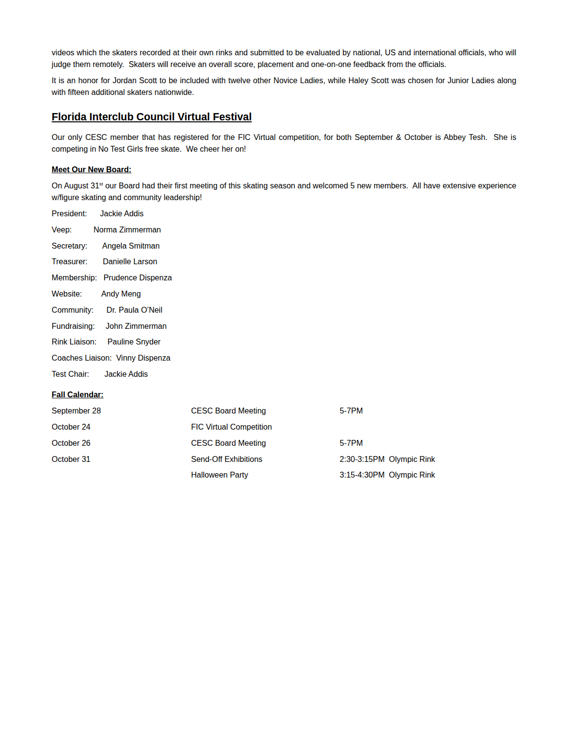videos which the skaters recorded at their own rinks and submitted to be evaluated by national, US and international officials, who will judge them remotely. Skaters will receive an overall score, placement and one-on-one feedback from the officials.
It is an honor for Jordan Scott to be included with twelve other Novice Ladies, while Haley Scott was chosen for Junior Ladies along with fifteen additional skaters nationwide.
Florida Interclub Council Virtual Festival
Our only CESC member that has registered for the FIC Virtual competition, for both September & October is Abbey Tesh. She is competing in No Test Girls free skate. We cheer her on!
Meet Our New Board:
On August 31st our Board had their first meeting of this skating season and welcomed 5 new members. All have extensive experience w/figure skating and community leadership!
President: Jackie Addis
Veep: Norma Zimmerman
Secretary: Angela Smitman
Treasurer: Danielle Larson
Membership: Prudence Dispenza
Website: Andy Meng
Community: Dr. Paula O’Neil
Fundraising: John Zimmerman
Rink Liaison: Pauline Snyder
Coaches Liaison: Vinny Dispenza
Test Chair: Jackie Addis
Fall Calendar:
| September 28 | CESC Board Meeting | 5-7PM |
| October 24 | FIC Virtual Competition | |
| October 26 | CESC Board Meeting | 5-7PM |
| October 31 | Send-Off Exhibitions | 2:30-3:15PM Olympic Rink |
| | Halloween Party | 3:15-4:30PM Olympic Rink |